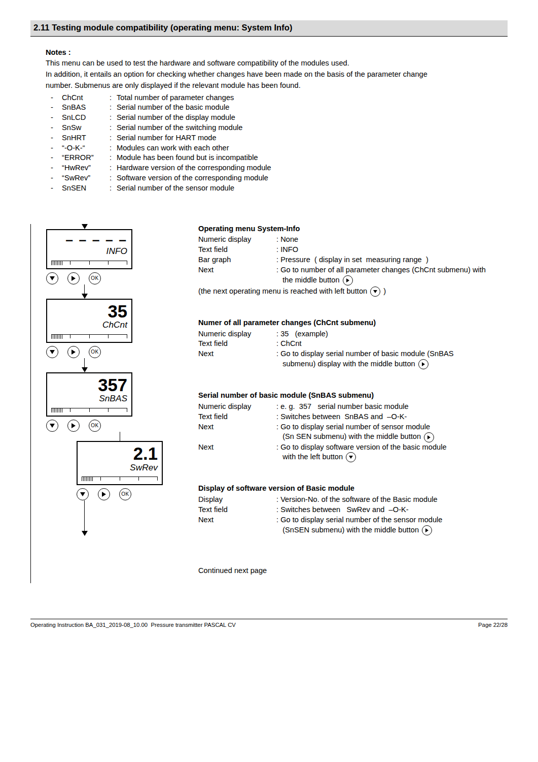2.11 Testing module compatibility (operating menu: System Info)
Notes :
This menu can be used to test the hardware and software compatibility of the modules used.
In addition, it entails an option for checking whether changes have been made on the basis of the parameter change
number. Submenus are only displayed if the relevant module has been found.
| - | ChCnt | : | Total number of parameter changes |
| - | SnBAS | : | Serial number of the basic module |
| - | SnLCD | : | Serial number of the display module |
| - | SnSw | : | Serial number of the switching module |
| - | SnHRT | : | Serial number for HART mode |
| - | “-O-K-“ | : | Modules can work with each other |
| - | “ERROR” | : | Module has been found but is incompatible |
| - | “HwRev” | : | Hardware version of the corresponding module |
| - | “SwRev” | : | Software version of the corresponding module |
| - | SnSEN | : | Serial number of the sensor module |
– – – – –
INFO
OK
35
ChCnt
OK
357
SnBAS
OK
2.1
SwRev
OK
Operating menu System-Info
| Numeric display | : None |
| Text field | : INFO |
| Bar graph | : Pressure ( display in set measuring range ) |
| Next | : Go to number of all parameter changes (ChCnt submenu) with the middle button |
(the next operating menu is reached with left button )
Numer of all parameter changes (ChCnt submenu)
| Numeric display | : 35 (example) |
| Text field | : ChCnt |
| Next | : Go to display serial number of basic module (SnBAS submenu) display with the middle button |
Serial number of basic module (SnBAS submenu)
| Numeric display | : e. g. 357 serial number basic module |
| Text field | : Switches between SnBAS and –O-K- |
| Next | : Go to display serial number of sensor module (Sn SEN submenu) with the middle button |
| Next | : Go to display software version of the basic module with the left button |
Display of software version of Basic module
| Display | : Version-No. of the software of the Basic module |
| Text field | : Switches between SwRev and –O-K- |
| Next | : Go to display serial number of the sensor module (SnSEN submenu) with the middle button |
Continued next page
Operating Instruction BA_031_2019-08_10.00 Pressure transmitter PASCAL CV Page 22/28